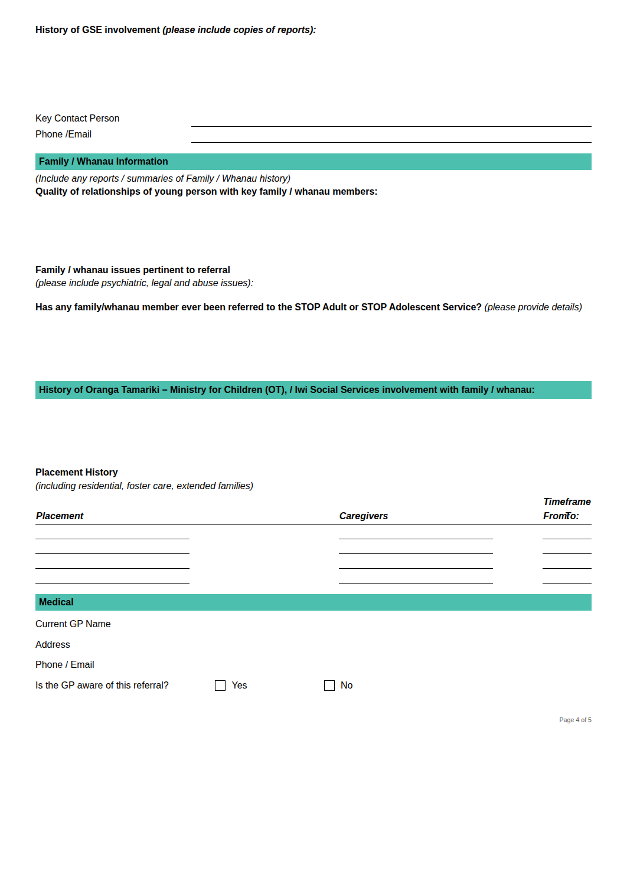History of GSE involvement (please include copies of reports):
| Key Contact Person | |
| Phone /Email | |
Family / Whanau Information
(Include any reports / summaries of Family / Whanau history)
Quality of relationships of young person with key family / whanau members:
Family / whanau issues pertinent to referral
(please include psychiatric, legal and abuse issues):
Has any family/whanau member ever been referred to the STOP Adult or STOP Adolescent Service? (please provide details)
History of Oranga Tamariki – Ministry for Children (OT), / Iwi Social Services involvement with family / whanau:
Placement History
(including residential, foster care, extended families)
| | | | | Timeframe |
| --- | --- | --- | --- | --- |
| Placement | | Caregivers | | From: To: |
Medical
| Current GP Name | |
| Address | |
| Phone / Email | |
Is the GP aware of this referral? Yes No
Page 4 of 5